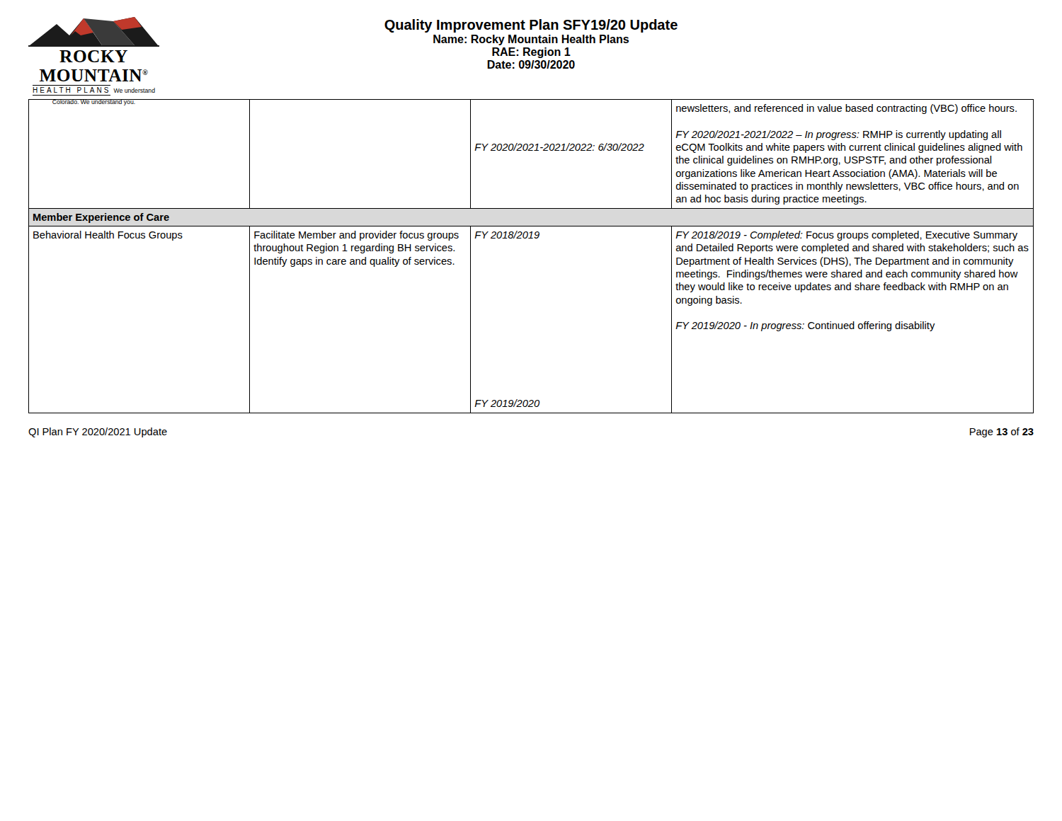ROCKY MOUNTAIN® HEALTH PLANS We understand Colorado. We understand you.
Quality Improvement Plan SFY19/20 Update
Name: Rocky Mountain Health Plans
RAE: Region 1
Date: 09/30/2020
| | | FY 2020/2021-2021/2022: 6/30/2022 | newsletters, and referenced in value based contracting (VBC) office hours. FY 2020/2021-2021/2022 – In progress: RMHP is currently updating all eCQM Toolkits and white papers with current clinical guidelines aligned with the clinical guidelines on RMHP.org, USPSTF, and other professional organizations like American Heart Association (AMA). Materials will be disseminated to practices in monthly newsletters, VBC office hours, and on an ad hoc basis during practice meetings. |
| Member Experience of Care |
| Behavioral Health Focus Groups | Facilitate Member and provider focus groups throughout Region 1 regarding BH services. Identify gaps in care and quality of services. | FY 2018/2019 FY 2019/2020 | FY 2018/2019 - Completed: Focus groups completed, Executive Summary and Detailed Reports were completed and shared with stakeholders; such as Department of Health Services (DHS), The Department and in community meetings. Findings/themes were shared and each community shared how they would like to receive updates and share feedback with RMHP on an ongoing basis. FY 2019/2020 - In progress: Continued offering disability |
QI Plan FY 2020/2021 Update
Page 13 of 23